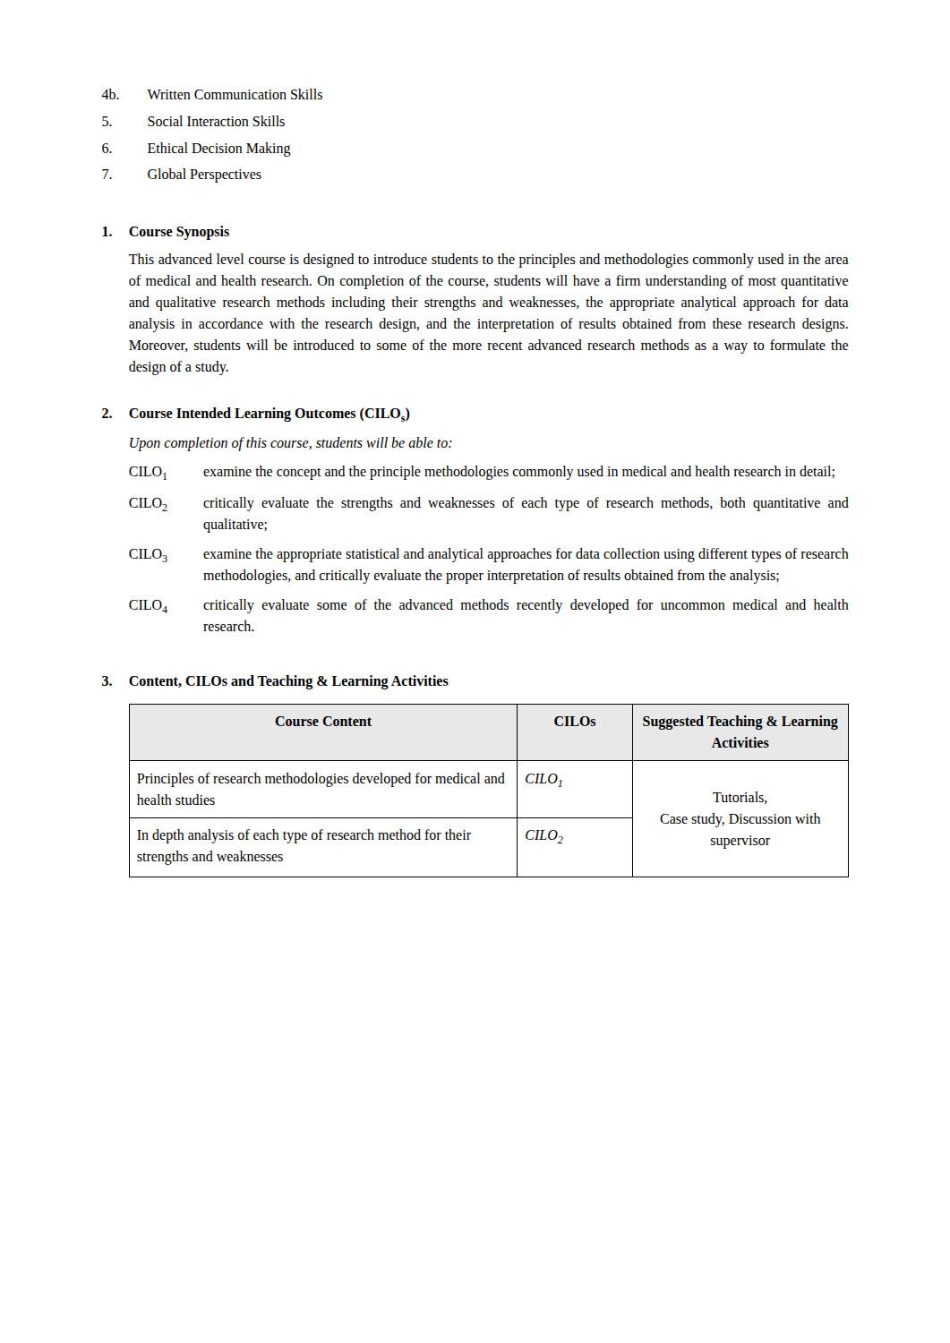4b. Written Communication Skills
5. Social Interaction Skills
6. Ethical Decision Making
7. Global Perspectives
1.
Course Synopsis
This advanced level course is designed to introduce students to the principles and methodologies commonly used in the area of medical and health research. On completion of the course, students will have a firm understanding of most quantitative and qualitative research methods including their strengths and weaknesses, the appropriate analytical approach for data analysis in accordance with the research design, and the interpretation of results obtained from these research designs. Moreover, students will be introduced to some of the more recent advanced research methods as a way to formulate the design of a study.
2.
Course Intended Learning Outcomes (CILOs)
Upon completion of this course, students will be able to:
| CILO 1 | examine the concept and the principle methodologies commonly used in medical and health research in detail; |
| CILO 2 | critically evaluate the strengths and weaknesses of each type of research methods, both quantitative and qualitative; |
| CILO 3 | examine the appropriate statistical and analytical approaches for data collection using different types of research methodologies, and critically evaluate the proper interpretation of results obtained from the analysis; |
| CILO 4 | critically evaluate some of the advanced methods recently developed for uncommon medical and health research. |
3.
Content, CILOs and Teaching & Learning Activities
| Course Content | CILOs | Suggested Teaching & Learning Activities |
| --- | --- | --- |
| Principles of research methodologies developed for medical and health studies | CILO 1 | Tutorials, Case study, Discussion with supervisor |
| In depth analysis of each type of research method for their strengths and weaknesses | CILO 2 |